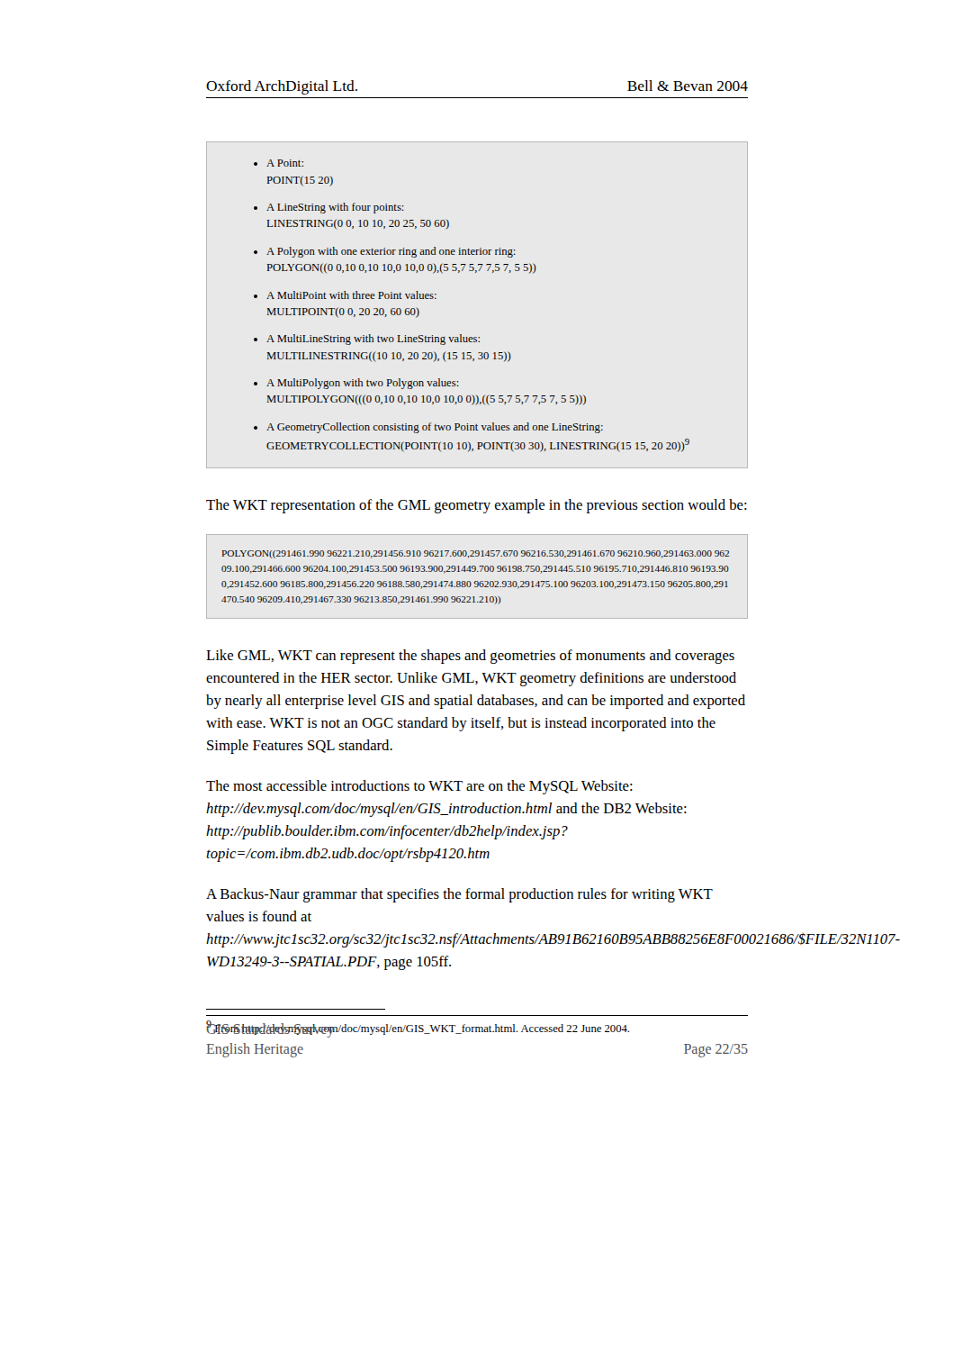Oxford ArchDigital Ltd.
Bell & Bevan 2004
A Point:
POINT(15 20)
A LineString with four points:
LINESTRING(0 0, 10 10, 20 25, 50 60)
A Polygon with one exterior ring and one interior ring:
POLYGON((0 0,10 0,10 10,0 10,0 0),(5 5,7 5,7 7,5 7, 5 5))
A MultiPoint with three Point values:
MULTIPOINT(0 0, 20 20, 60 60)
A MultiLineString with two LineString values:
MULTILINESTRING((10 10, 20 20), (15 15, 30 15))
A MultiPolygon with two Polygon values:
MULTIPOLYGON(((0 0,10 0,10 10,0 10,0 0)),((5 5,7 5,7 7,5 7, 5 5)))
A GeometryCollection consisting of two Point values and one LineString:
GEOMETRYCOLLECTION(POINT(10 10), POINT(30 30), LINESTRING(15 15, 20 20))9
The WKT representation of the GML geometry example in the previous section would be:
POLYGON((291461.990 96221.210,291456.910 96217.600,291457.670 96216.530,291461.670 96210.960,291463.000 96209.100,291466.600 96204.100,291453.500 96193.900,291449.700 96198.750,291445.510 96195.710,291446.810 96193.900,291452.600 96185.800,291456.220 96188.580,291474.880 96202.930,291475.100 96203.100,291473.150 96205.800,291470.540 96209.410,291467.330 96213.850,291461.990 96221.210))
Like GML, WKT can represent the shapes and geometries of monuments and coverages encountered in the HER sector. Unlike GML, WKT geometry definitions are understood by nearly all enterprise level GIS and spatial databases, and can be imported and exported with ease. WKT is not an OGC standard by itself, but is instead incorporated into the Simple Features SQL standard.
The most accessible introductions to WKT are on the MySQL Website: http://dev.mysql.com/doc/mysql/en/GIS_introduction.html and the DB2 Website: http://publib.boulder.ibm.com/infocenter/db2help/index.jsp?topic=/com.ibm.db2.udb.doc/opt/rsbp4120.htm
A Backus-Naur grammar that specifies the formal production rules for writing WKT values is found at http://www.jtc1sc32.org/sc32/jtc1sc32.nsf/Attachments/AB91B62160B95ABB88256E8F00021686/$FILE/32N1107-WD13249-3--SPATIAL.PDF, page 105ff.
9 From http://dev.mysql.com/doc/mysql/en/GIS_WKT_format.html. Accessed 22 June 2004.
GIS Standards Survey
English Heritage
Page 22/35